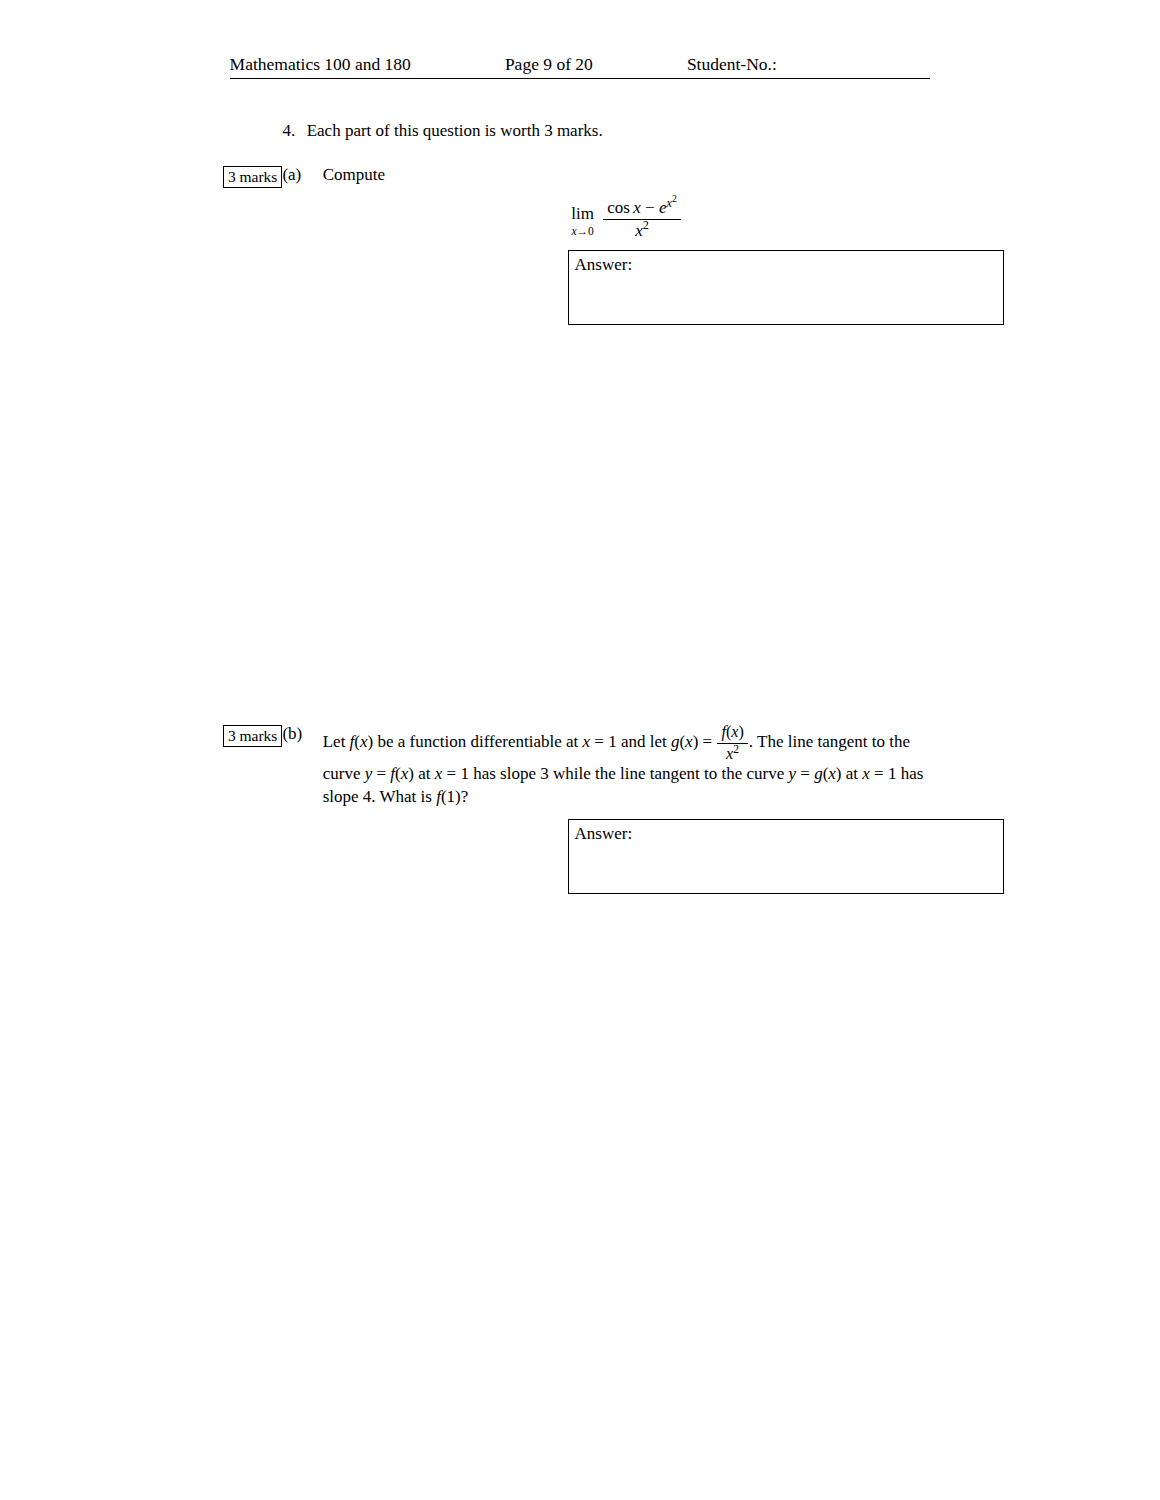Mathematics 100 and 180
Page 9 of 20
Student-No.:
4. Each part of this question is worth 3 marks.
3 marks (a)
Compute
lim x→0 cos x − ex2 x2
Answer:
3 marks (b)
Let f(x) be a function differentiable at x = 1 and let g(x) = f(x) x2 . The line tangent to the curve y = f(x) at x = 1 has slope 3 while the line tangent to the curve y = g(x) at x = 1 has slope 4. What is f(1)?
Answer: